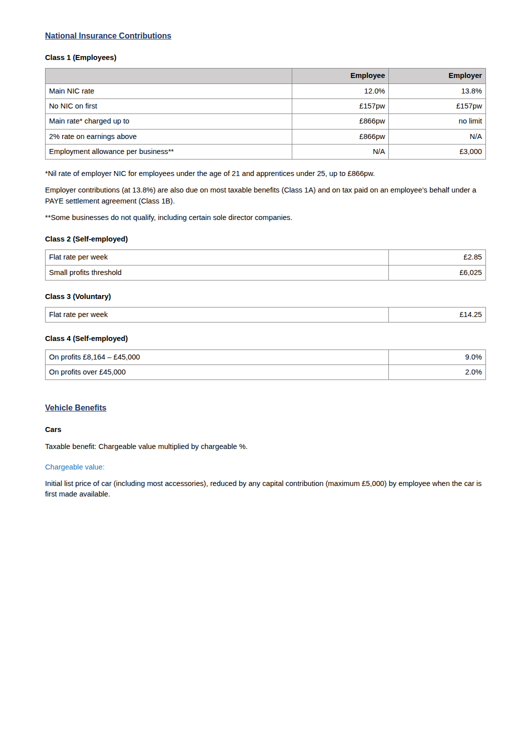National Insurance Contributions
Class 1 (Employees)
| | Employee | Employer |
| --- | --- | --- |
| Main NIC rate | 12.0% | 13.8% |
| No NIC on first | £157pw | £157pw |
| Main rate* charged up to | £866pw | no limit |
| 2% rate on earnings above | £866pw | N/A |
| Employment allowance per business** | N/A | £3,000 |
*Nil rate of employer NIC for employees under the age of 21 and apprentices under 25, up to £866pw.
Employer contributions (at 13.8%) are also due on most taxable benefits (Class 1A) and on tax paid on an employee’s behalf under a PAYE settlement agreement (Class 1B).
**Some businesses do not qualify, including certain sole director companies.
Class 2 (Self-employed)
| Flat rate per week | £2.85 |
| Small profits threshold | £6,025 |
Class 3 (Voluntary)
| Flat rate per week | £14.25 |
Class 4 (Self-employed)
| On profits £8,164 – £45,000 | 9.0% |
| On profits over £45,000 | 2.0% |
Vehicle Benefits
Cars
Taxable benefit: Chargeable value multiplied by chargeable %.
Chargeable value:
Initial list price of car (including most accessories), reduced by any capital contribution (maximum £5,000) by employee when the car is first made available.